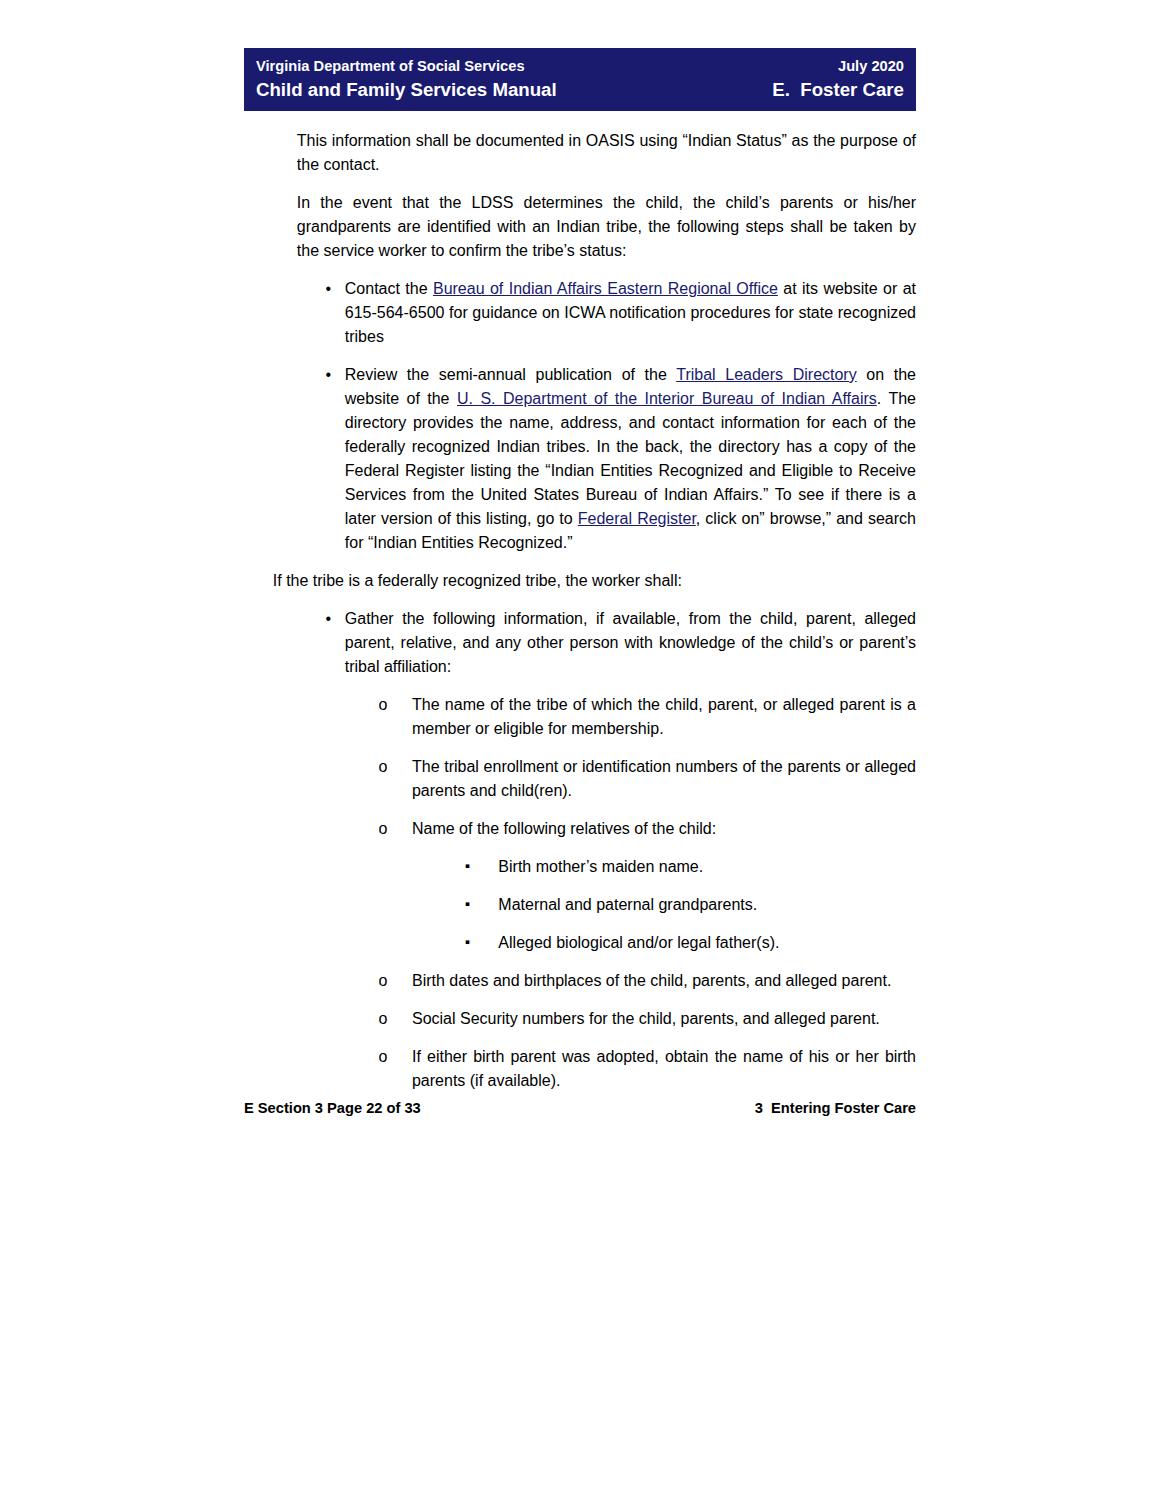Virginia Department of Social Services
Child and Family Services Manual
July 2020
E. Foster Care
This information shall be documented in OASIS using “Indian Status” as the purpose of the contact.
In the event that the LDSS determines the child, the child’s parents or his/her grandparents are identified with an Indian tribe, the following steps shall be taken by the service worker to confirm the tribe’s status:
Contact the Bureau of Indian Affairs Eastern Regional Office at its website or at 615-564-6500 for guidance on ICWA notification procedures for state recognized tribes
Review the semi-annual publication of the Tribal Leaders Directory on the website of the U. S. Department of the Interior Bureau of Indian Affairs. The directory provides the name, address, and contact information for each of the federally recognized Indian tribes. In the back, the directory has a copy of the Federal Register listing the “Indian Entities Recognized and Eligible to Receive Services from the United States Bureau of Indian Affairs.” To see if there is a later version of this listing, go to Federal Register, click on” browse,” and search for “Indian Entities Recognized.”
If the tribe is a federally recognized tribe, the worker shall:
Gather the following information, if available, from the child, parent, alleged parent, relative, and any other person with knowledge of the child’s or parent’s tribal affiliation:
The name of the tribe of which the child, parent, or alleged parent is a member or eligible for membership.
The tribal enrollment or identification numbers of the parents or alleged parents and child(ren).
Name of the following relatives of the child:
Birth mother’s maiden name.
Maternal and paternal grandparents.
Alleged biological and/or legal father(s).
Birth dates and birthplaces of the child, parents, and alleged parent.
Social Security numbers for the child, parents, and alleged parent.
If either birth parent was adopted, obtain the name of his or her birth parents (if available).
E Section 3 Page 22 of 33
3 Entering Foster Care